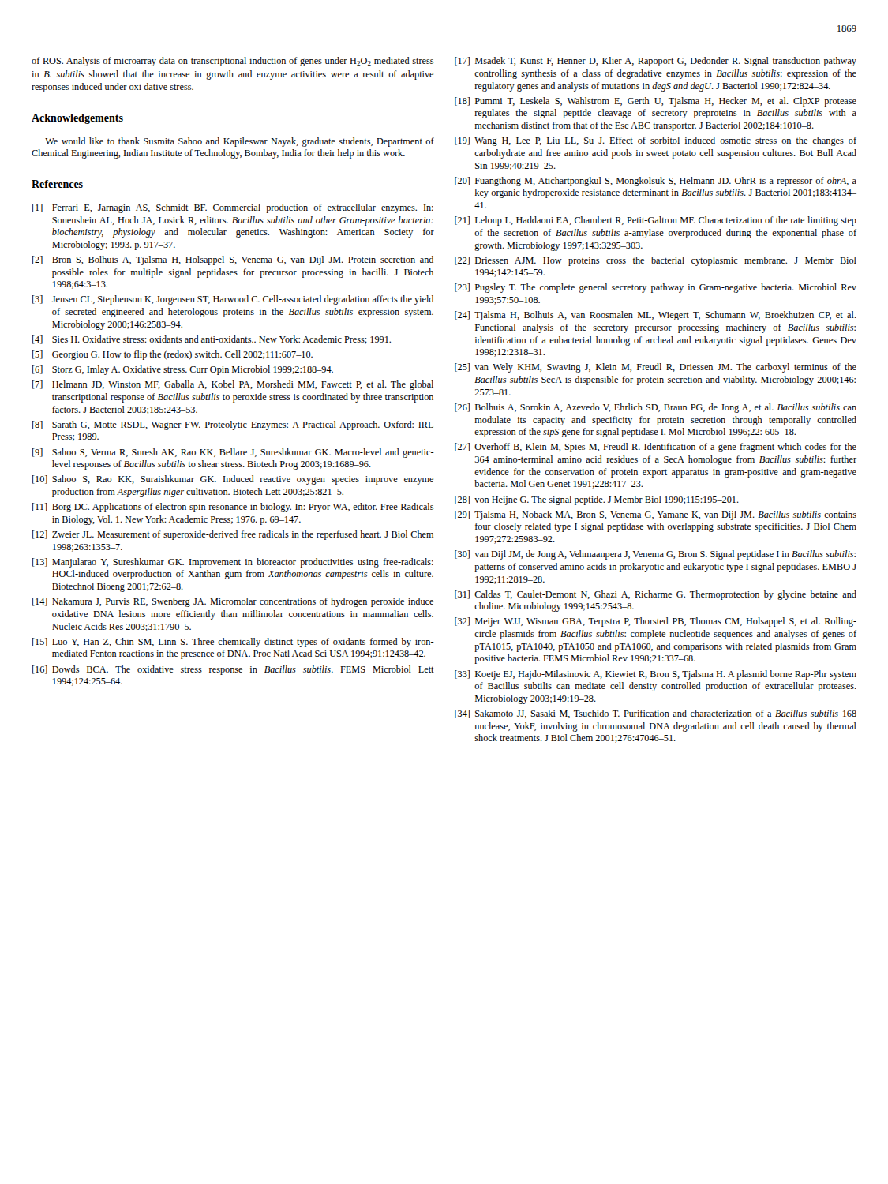1869
of ROS. Analysis of microarray data on transcriptional induction of genes under H2O2 mediated stress in B. subtilis showed that the increase in growth and enzyme activities were a result of adaptive responses induced under oxi dative stress.
Acknowledgements
We would like to thank Susmita Sahoo and Kapileswar Nayak, graduate students, Department of Chemical Engineering, Indian Institute of Technology, Bombay, India for their help in this work.
References
Ferrari E, Jarnagin AS, Schmidt BF. Commercial production of extracellular enzymes. In: Sonenshein AL, Hoch JA, Losick R, editors. Bacillus subtilis and other Gram-positive bacteria: biochemistry, physiology and molecular genetics. Washington: American Society for Microbiology; 1993. p. 917–37.
Bron S, Bolhuis A, Tjalsma H, Holsappel S, Venema G, van Dijl JM. Protein secretion and possible roles for multiple signal peptidases for precursor processing in bacilli. J Biotech 1998;64:3–13.
Jensen CL, Stephenson K, Jorgensen ST, Harwood C. Cell-associated degradation affects the yield of secreted engineered and heterologous proteins in the Bacillus subtilis expression system. Microbiology 2000;146:2583–94.
Sies H. Oxidative stress: oxidants and anti-oxidants.. New York: Academic Press; 1991.
Georgiou G. How to flip the (redox) switch. Cell 2002;111:607–10.
Storz G, Imlay A. Oxidative stress. Curr Opin Microbiol 1999;2:188–94.
Helmann JD, Winston MF, Gaballa A, Kobel PA, Morshedi MM, Fawcett P, et al. The global transcriptional response of Bacillus subtilis to peroxide stress is coordinated by three transcription factors. J Bacteriol 2003;185:243–53.
Sarath G, Motte RSDL, Wagner FW. Proteolytic Enzymes: A Practical Approach. Oxford: IRL Press; 1989.
Sahoo S, Verma R, Suresh AK, Rao KK, Bellare J, Sureshkumar GK. Macro-level and genetic-level responses of Bacillus subtilis to shear stress. Biotech Prog 2003;19:1689–96.
Sahoo S, Rao KK, Suraishkumar GK. Induced reactive oxygen species improve enzyme production from Aspergillus niger cultivation. Biotech Lett 2003;25:821–5.
Borg DC. Applications of electron spin resonance in biology. In: Pryor WA, editor. Free Radicals in Biology, Vol. 1. New York: Academic Press; 1976. p. 69–147.
Zweier JL. Measurement of superoxide-derived free radicals in the reperfused heart. J Biol Chem 1998;263:1353–7.
Manjularao Y, Sureshkumar GK. Improvement in bioreactor productivities using free-radicals: HOCl-induced overproduction of Xanthan gum from Xanthomonas campestris cells in culture. Biotechnol Bioeng 2001;72:62–8.
Nakamura J, Purvis RE, Swenberg JA. Micromolar concentrations of hydrogen peroxide induce oxidative DNA lesions more efficiently than millimolar concentrations in mammalian cells. Nucleic Acids Res 2003;31:1790–5.
Luo Y, Han Z, Chin SM, Linn S. Three chemically distinct types of oxidants formed by iron-mediated Fenton reactions in the presence of DNA. Proc Natl Acad Sci USA 1994;91:12438–42.
Dowds BCA. The oxidative stress response in Bacillus subtilis. FEMS Microbiol Lett 1994;124:255–64.
Msadek T, Kunst F, Henner D, Klier A, Rapoport G, Dedonder R. Signal transduction pathway controlling synthesis of a class of degradative enzymes in Bacillus subtilis: expression of the regulatory genes and analysis of mutations in degS and degU. J Bacteriol 1990;172:824–34.
Pummi T, Leskela S, Wahlstrom E, Gerth U, Tjalsma H, Hecker M, et al. ClpXP protease regulates the signal peptide cleavage of secretory preproteins in Bacillus subtilis with a mechanism distinct from that of the Esc ABC transporter. J Bacteriol 2002;184:1010–8.
Wang H, Lee P, Liu LL, Su J. Effect of sorbitol induced osmotic stress on the changes of carbohydrate and free amino acid pools in sweet potato cell suspension cultures. Bot Bull Acad Sin 1999;40:219–25.
Fuangthong M, Atichartpongkul S, Mongkolsuk S, Helmann JD. OhrR is a repressor of ohrA, a key organic hydroperoxide resistance determinant in Bacillus subtilis. J Bacteriol 2001;183:4134–41.
Leloup L, Haddaoui EA, Chambert R, Petit-Galtron MF. Characterization of the rate limiting step of the secretion of Bacillus subtilis a-amylase overproduced during the exponential phase of growth. Microbiology 1997;143:3295–303.
Driessen AJM. How proteins cross the bacterial cytoplasmic membrane. J Membr Biol 1994;142:145–59.
Pugsley T. The complete general secretory pathway in Gram-negative bacteria. Microbiol Rev 1993;57:50–108.
Tjalsma H, Bolhuis A, van Roosmalen ML, Wiegert T, Schumann W, Broekhuizen CP, et al. Functional analysis of the secretory precursor processing machinery of Bacillus subtilis: identification of a eubacterial homolog of archeal and eukaryotic signal peptidases. Genes Dev 1998;12:2318–31.
van Wely KHM, Swaving J, Klein M, Freudl R, Driessen JM. The carboxyl terminus of the Bacillus subtilis SecA is dispensible for protein secretion and viability. Microbiology 2000;146: 2573–81.
Bolhuis A, Sorokin A, Azevedo V, Ehrlich SD, Braun PG, de Jong A, et al. Bacillus subtilis can modulate its capacity and specificity for protein secretion through temporally controlled expression of the sipS gene for signal peptidase I. Mol Microbiol 1996;22: 605–18.
Overhoff B, Klein M, Spies M, Freudl R. Identification of a gene fragment which codes for the 364 amino-terminal amino acid residues of a SecA homologue from Bacillus subtilis: further evidence for the conservation of protein export apparatus in gram-positive and gram-negative bacteria. Mol Gen Genet 1991;228:417–23.
von Heijne G. The signal peptide. J Membr Biol 1990;115:195–201.
Tjalsma H, Noback MA, Bron S, Venema G, Yamane K, van Dijl JM. Bacillus subtilis contains four closely related type I signal peptidase with overlapping substrate specificities. J Biol Chem 1997;272:25983–92.
van Dijl JM, de Jong A, Vehmaanpera J, Venema G, Bron S. Signal peptidase I in Bacillus subtilis: patterns of conserved amino acids in prokaryotic and eukaryotic type I signal peptidases. EMBO J 1992;11:2819–28.
Caldas T, Caulet-Demont N, Ghazi A, Richarme G. Thermoprotection by glycine betaine and choline. Microbiology 1999;145:2543–8.
Meijer WJJ, Wisman GBA, Terpstra P, Thorsted PB, Thomas CM, Holsappel S, et al. Rolling-circle plasmids from Bacillus subtilis: complete nucleotide sequences and analyses of genes of pTA1015, pTA1040, pTA1050 and pTA1060, and comparisons with related plasmids from Gram positive bacteria. FEMS Microbiol Rev 1998;21:337–68.
Koetje EJ, Hajdo-Milasinovic A, Kiewiet R, Bron S, Tjalsma H. A plasmid borne Rap-Phr system of Bacillus subtilis can mediate cell density controlled production of extracellular proteases. Microbiology 2003;149:19–28.
Sakamoto JJ, Sasaki M, Tsuchido T. Purification and characterization of a Bacillus subtilis 168 nuclease, YokF, involving in chromosomal DNA degradation and cell death caused by thermal shock treatments. J Biol Chem 2001;276:47046–51.